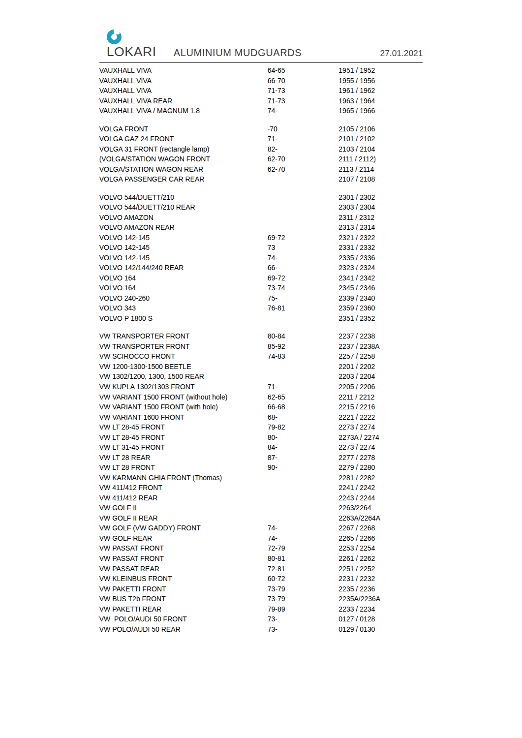LOKARI
ALUMINIUM MUDGUARDS
27.01.2021
| VAUXHALL VIVA | 64-65 | 1951 / 1952 |
| VAUXHALL VIVA | 66-70 | 1955 / 1956 |
| VAUXHALL VIVA | 71-73 | 1961 / 1962 |
| VAUXHALL VIVA REAR | 71-73 | 1963 / 1964 |
| VAUXHALL VIVA / MAGNUM 1.8 | 74- | 1965 / 1966 |
| VOLGA FRONT | -70 | 2105 / 2106 |
| VOLGA GAZ 24 FRONT | 71- | 2101 / 2102 |
| VOLGA 31 FRONT (rectangle lamp) | 82- | 2103 / 2104 |
| (VOLGA/STATION WAGON FRONT | 62-70 | 2111 / 2112) |
| VOLGA/STATION WAGON REAR | 62-70 | 2113 / 2114 |
| VOLGA PASSENGER CAR REAR | | 2107 / 2108 |
| VOLVO 544/DUETT/210 | | 2301 / 2302 |
| VOLVO 544/DUETT/210 REAR | | 2303 / 2304 |
| VOLVO AMAZON | | 2311 / 2312 |
| VOLVO AMAZON REAR | | 2313 / 2314 |
| VOLVO 142-145 | 69-72 | 2321 / 2322 |
| VOLVO 142-145 | 73 | 2331 / 2332 |
| VOLVO 142-145 | 74- | 2335 / 2336 |
| VOLVO 142/144/240 REAR | 66- | 2323 / 2324 |
| VOLVO 164 | 69-72 | 2341 / 2342 |
| VOLVO 164 | 73-74 | 2345 / 2346 |
| VOLVO 240-260 | 75- | 2339 / 2340 |
| VOLVO 343 | 76-81 | 2359 / 2360 |
| VOLVO P 1800 S | | 2351 / 2352 |
| VW TRANSPORTER FRONT | 80-84 | 2237 / 2238 |
| VW TRANSPORTER FRONT | 85-92 | 2237 / 2238A |
| VW SCIROCCO FRONT | 74-83 | 2257 / 2258 |
| VW 1200-1300-1500 BEETLE | | 2201 / 2202 |
| VW 1302/1200, 1300, 1500 REAR | | 2203 / 2204 |
| VW KUPLA 1302/1303 FRONT | 71- | 2205 / 2206 |
| VW VARIANT 1500 FRONT (without hole) | 62-65 | 2211 / 2212 |
| VW VARIANT 1500 FRONT (with hole) | 66-68 | 2215 / 2216 |
| VW VARIANT 1600 FRONT | 68- | 2221 / 2222 |
| VW LT 28-45 FRONT | 79-82 | 2273 / 2274 |
| VW LT 28-45 FRONT | 80- | 2273A / 2274 |
| VW LT 31-45 FRONT | 84- | 2273 / 2274 |
| VW LT 28 REAR | 87- | 2277 / 2278 |
| VW LT 28 FRONT | 90- | 2279 / 2280 |
| VW KARMANN GHIA FRONT (Thomas) | | 2281 / 2282 |
| VW 411/412 FRONT | | 2241 / 2242 |
| VW 411/412 REAR | | 2243 / 2244 |
| VW GOLF II | | 2263/2264 |
| VW GOLF II REAR | | 2263A/2264A |
| VW GOLF (VW GADDY) FRONT | 74- | 2267 / 2268 |
| VW GOLF REAR | 74- | 2265 / 2266 |
| VW PASSAT FRONT | 72-79 | 2253 / 2254 |
| VW PASSAT FRONT | 80-81 | 2261 / 2262 |
| VW PASSAT REAR | 72-81 | 2251 / 2252 |
| VW KLEINBUS FRONT | 60-72 | 2231 / 2232 |
| VW PAKETTI FRONT | 73-79 | 2235 / 2236 |
| VW BUS T2b FRONT | 73-79 | 2235A/2236A |
| VW PAKETTI REAR | 79-89 | 2233 / 2234 |
| VW POLO/AUDI 50 FRONT | 73- | 0127 / 0128 |
| VW POLO/AUDI 50 REAR | 73- | 0129 / 0130 |